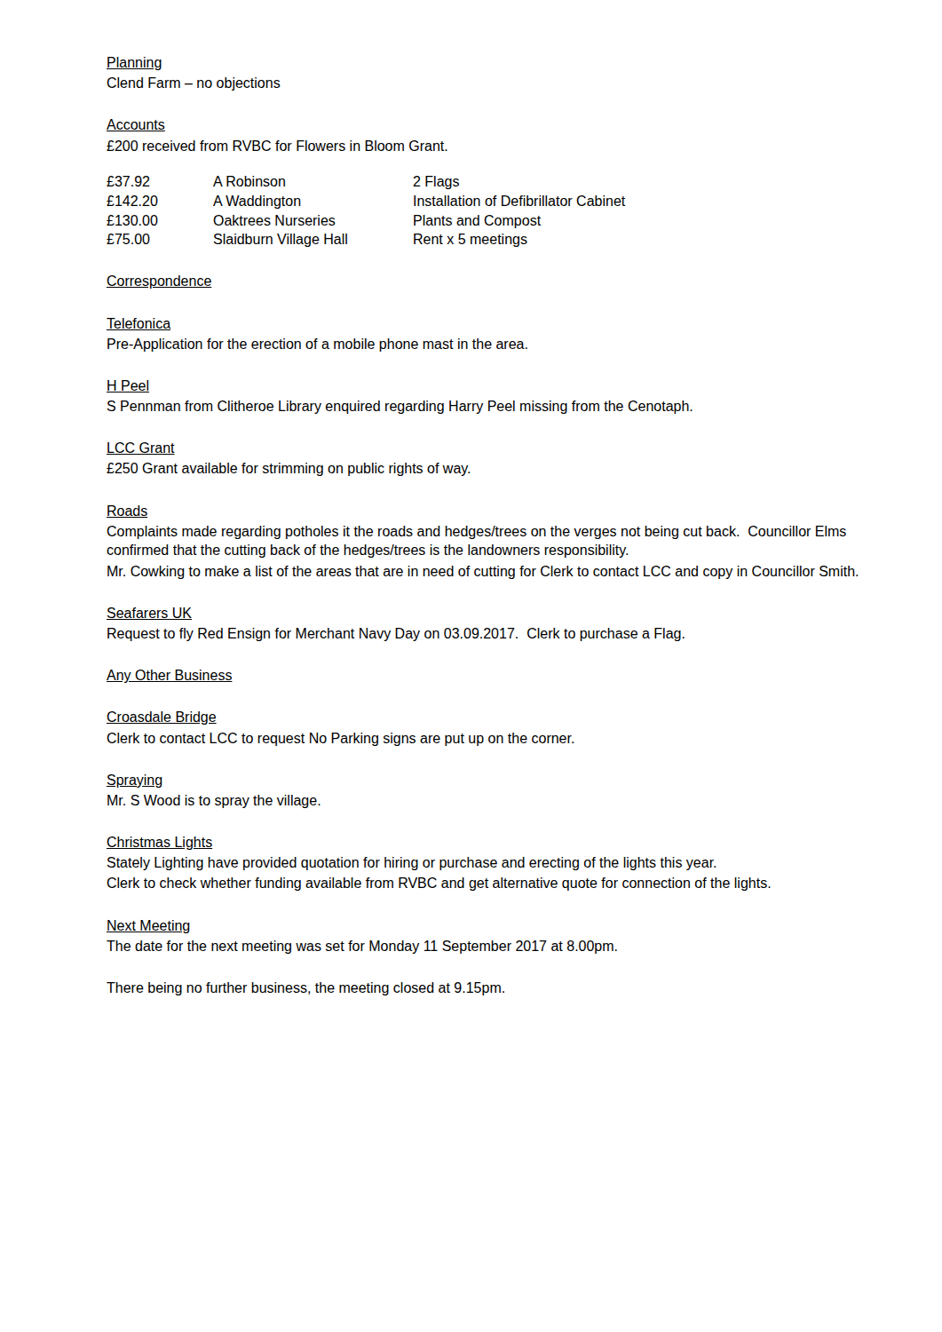Planning
Clend Farm – no objections
Accounts
£200 received from RVBC for Flowers in Bloom Grant.
| £37.92 | A Robinson | 2 Flags |
| £142.20 | A Waddington | Installation of Defibrillator Cabinet |
| £130.00 | Oaktrees Nurseries | Plants and Compost |
| £75.00 | Slaidburn Village Hall | Rent x 5 meetings |
Correspondence
Telefonica
Pre-Application for the erection of a mobile phone mast in the area.
H Peel
S Pennman from Clitheroe Library enquired regarding Harry Peel missing from the Cenotaph.
LCC Grant
£250 Grant available for strimming on public rights of way.
Roads
Complaints made regarding potholes it the roads and hedges/trees on the verges not being cut back. Councillor Elms confirmed that the cutting back of the hedges/trees is the landowners responsibility.
Mr. Cowking to make a list of the areas that are in need of cutting for Clerk to contact LCC and copy in Councillor Smith.
Seafarers UK
Request to fly Red Ensign for Merchant Navy Day on 03.09.2017. Clerk to purchase a Flag.
Any Other Business
Croasdale Bridge
Clerk to contact LCC to request No Parking signs are put up on the corner.
Spraying
Mr. S Wood is to spray the village.
Christmas Lights
Stately Lighting have provided quotation for hiring or purchase and erecting of the lights this year.
Clerk to check whether funding available from RVBC and get alternative quote for connection of the lights.
Next Meeting
The date for the next meeting was set for Monday 11 September 2017 at 8.00pm.
There being no further business, the meeting closed at 9.15pm.